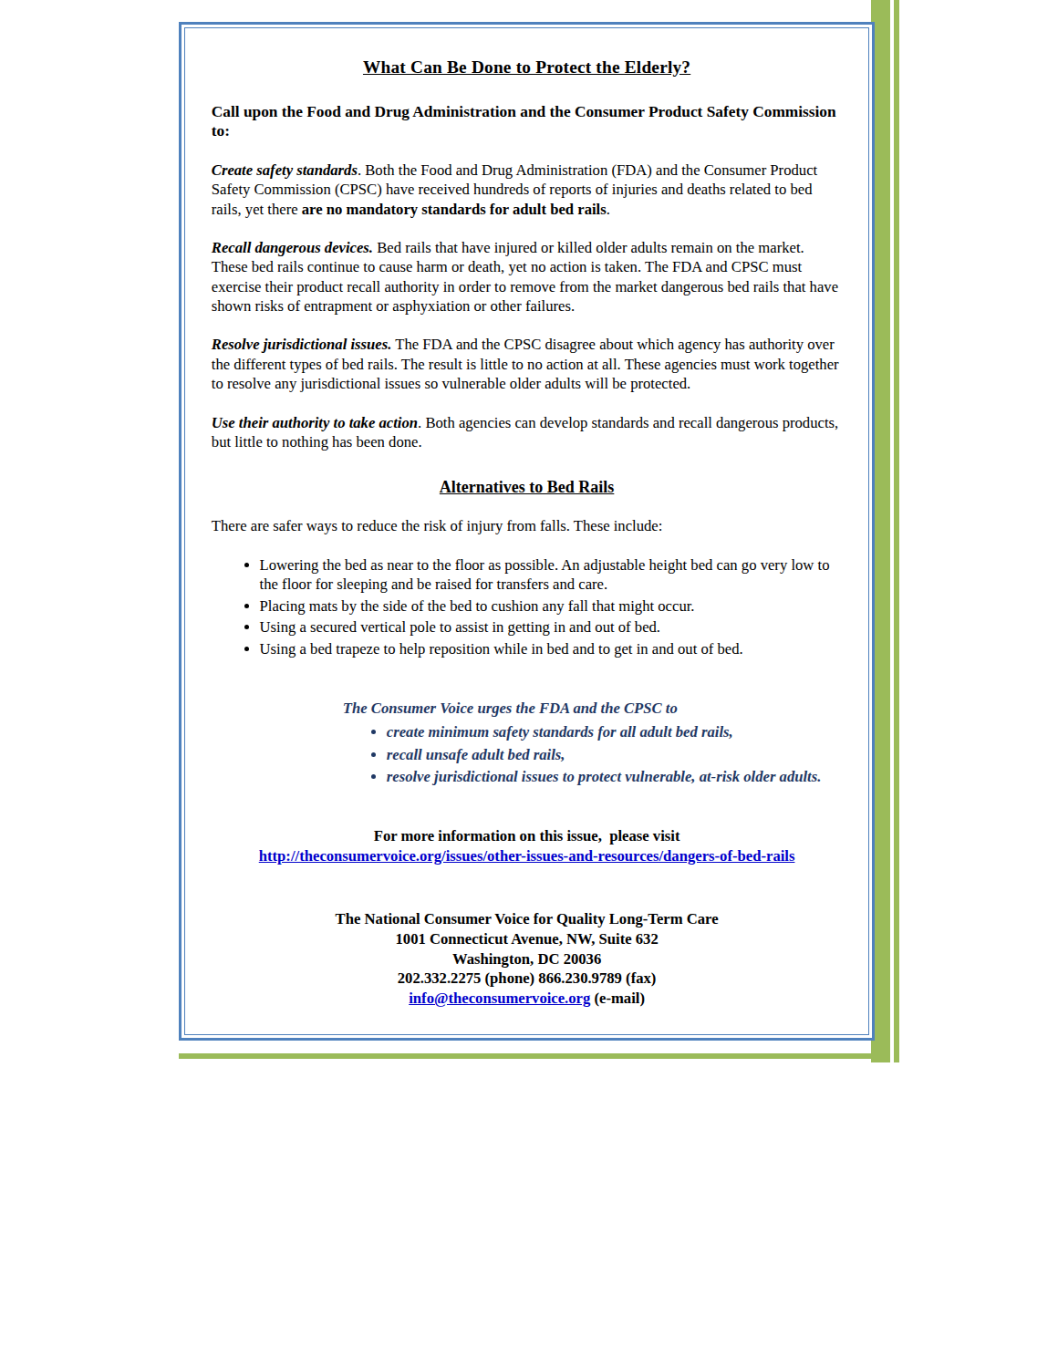What Can Be Done to Protect the Elderly?
Call upon the Food and Drug Administration and the Consumer Product Safety Commission to:
Create safety standards. Both the Food and Drug Administration (FDA) and the Consumer Product Safety Commission (CPSC) have received hundreds of reports of injuries and deaths related to bed rails, yet there are no mandatory standards for adult bed rails.
Recall dangerous devices. Bed rails that have injured or killed older adults remain on the market. These bed rails continue to cause harm or death, yet no action is taken. The FDA and CPSC must exercise their product recall authority in order to remove from the market dangerous bed rails that have shown risks of entrapment or asphyxiation or other failures.
Resolve jurisdictional issues. The FDA and the CPSC disagree about which agency has authority over the different types of bed rails. The result is little to no action at all. These agencies must work together to resolve any jurisdictional issues so vulnerable older adults will be protected.
Use their authority to take action. Both agencies can develop standards and recall dangerous products, but little to nothing has been done.
Alternatives to Bed Rails
There are safer ways to reduce the risk of injury from falls. These include:
Lowering the bed as near to the floor as possible. An adjustable height bed can go very low to the floor for sleeping and be raised for transfers and care.
Placing mats by the side of the bed to cushion any fall that might occur.
Using a secured vertical pole to assist in getting in and out of bed.
Using a bed trapeze to help reposition while in bed and to get in and out of bed.
The Consumer Voice urges the FDA and the CPSC to
create minimum safety standards for all adult bed rails,
recall unsafe adult bed rails,
resolve jurisdictional issues to protect vulnerable, at-risk older adults.
For more information on this issue, please visit
http://theconsumervoice.org/issues/other-issues-and-resources/dangers-of-bed-rails
The National Consumer Voice for Quality Long-Term Care
1001 Connecticut Avenue, NW, Suite 632
Washington, DC 20036
202.332.2275 (phone) 866.230.9789 (fax)
info@theconsumervoice.org (e-mail)